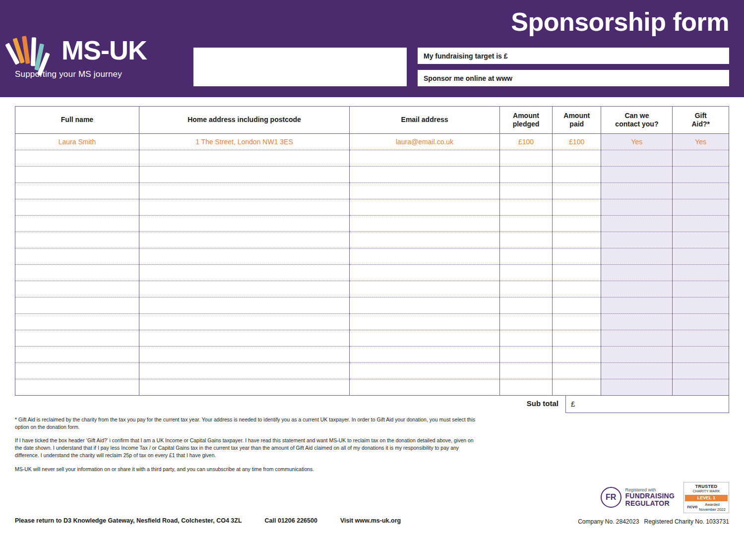Sponsorship form
MS-UK
Supporting your MS journey
My fundraising target is £
Sponsor me online at www
| Full name | Home address including postcode | Email address | Amount pledged | Amount paid | Can we contact you? | Gift Aid?* |
| --- | --- | --- | --- | --- | --- | --- |
| Laura Smith | 1 The Street, London NW1 3ES | laura@email.co.uk | £100 | £100 | Yes | Yes |
Sub total
£
* Gift Aid is reclaimed by the charity from the tax you pay for the current tax year. Your address is needed to identify you as a current UK taxpayer. In order to Gift Aid your donation, you must select this option on the donation form.
If I have ticked the box header ‘Gift Aid?’ i confirm that I am a UK Income or Capital Gains taxpayer. I have read this statement and want MS-UK to reclaim tax on the donation detailed above, given on the date shown. I understand that if I pay less Income Tax / or Capital Gains tax in the current tax year than the amount of Gift Aid claimed on all of my donations it is my responsibility to pay any difference. I understand the charity will reclaim 25p of tax on every £1 that I have given.
MS-UK will never sell your information on or share it with a third party, and you can unsubscribe at any time from communications.
Please return to D3 Knowledge Gateway, Nesfield Road, Colchester, CO4 3ZL Call 01206 226500 Visit www.ms-uk.org
FR
Registered with
FUNDRAISING
REGULATOR
TRUSTED
CHARITY MARK
LEVEL 1
ncvo Awarded
November 2022
Company No. 2842023 Registered Charity No. 1033731